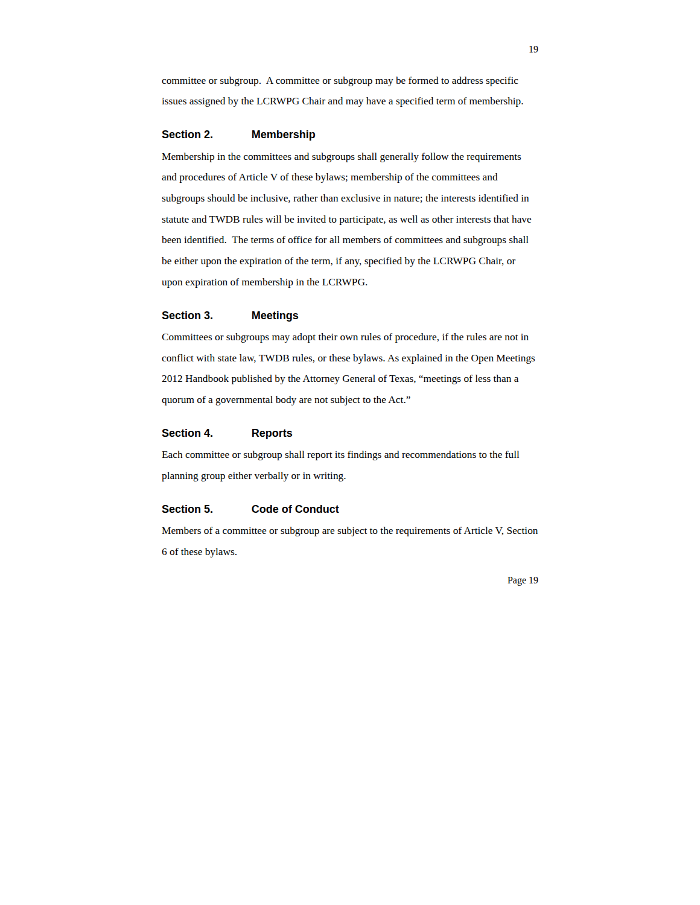19
committee or subgroup. A committee or subgroup may be formed to address specific issues assigned by the LCRWPG Chair and may have a specified term of membership.
Section 2. Membership
Membership in the committees and subgroups shall generally follow the requirements and procedures of Article V of these bylaws; membership of the committees and subgroups should be inclusive, rather than exclusive in nature; the interests identified in statute and TWDB rules will be invited to participate, as well as other interests that have been identified. The terms of office for all members of committees and subgroups shall be either upon the expiration of the term, if any, specified by the LCRWPG Chair, or upon expiration of membership in the LCRWPG.
Section 3. Meetings
Committees or subgroups may adopt their own rules of procedure, if the rules are not in conflict with state law, TWDB rules, or these bylaws. As explained in the Open Meetings 2012 Handbook published by the Attorney General of Texas, “meetings of less than a quorum of a governmental body are not subject to the Act.”
Section 4. Reports
Each committee or subgroup shall report its findings and recommendations to the full planning group either verbally or in writing.
Section 5. Code of Conduct
Members of a committee or subgroup are subject to the requirements of Article V, Section 6 of these bylaws.
Page 19